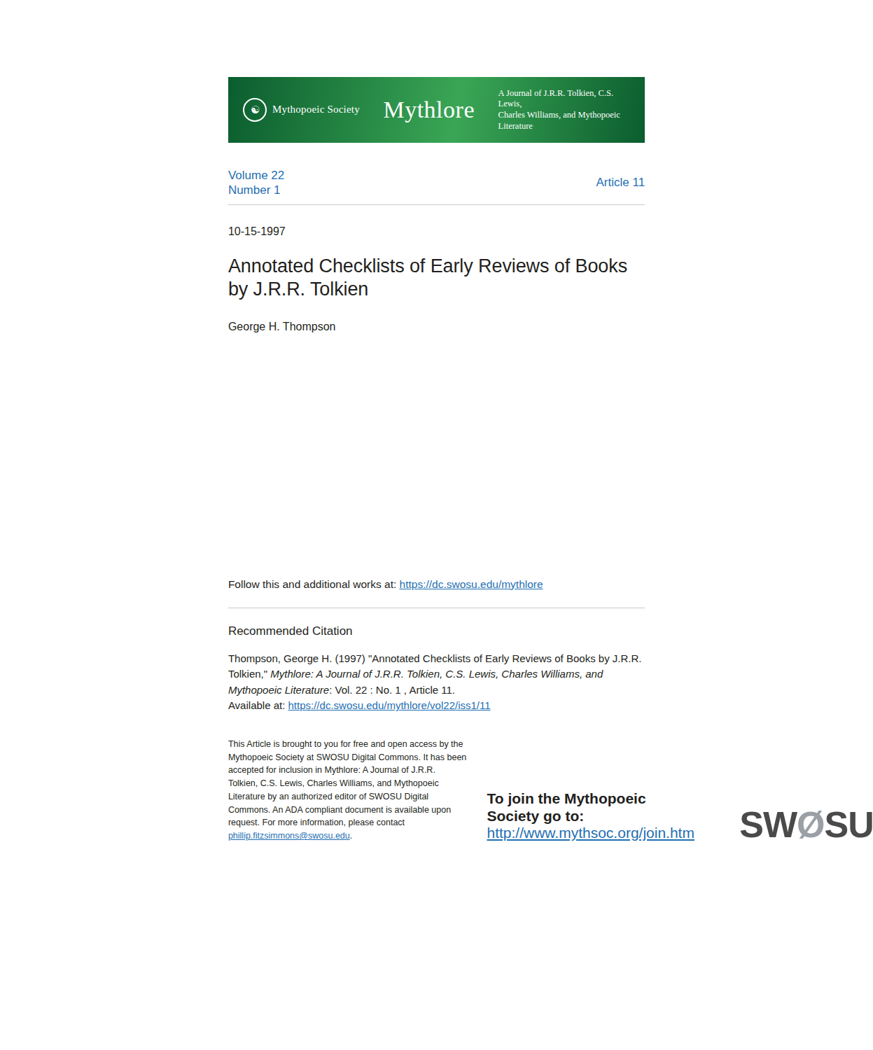☯ Mythopoeic Society
Mythlore
A Journal of J.R.R. Tolkien, C.S. Lewis,
Charles Williams, and Mythopoeic Literature
Volume 22
Number 1
Article 11
10-15-1997
Annotated Checklists of Early Reviews of Books by J.R.R. Tolkien
George H. Thompson
Follow this and additional works at: https://dc.swosu.edu/mythlore
Recommended Citation
Thompson, George H. (1997) "Annotated Checklists of Early Reviews of Books by J.R.R. Tolkien," Mythlore: A Journal of J.R.R. Tolkien, C.S. Lewis, Charles Williams, and Mythopoeic Literature: Vol. 22 : No. 1 , Article 11.
Available at: https://dc.swosu.edu/mythlore/vol22/iss1/11
This Article is brought to you for free and open access by the Mythopoeic Society at SWOSU Digital Commons. It has been accepted for inclusion in Mythlore: A Journal of J.R.R. Tolkien, C.S. Lewis, Charles Williams, and Mythopoeic Literature by an authorized editor of SWOSU Digital Commons. An ADA compliant document is available upon request. For more information, please contact phillip.fitzsimmons@swosu.edu.
To join the Mythopoeic Society go to:
http://www.mythsoc.org/join.htm
SWØSUTM